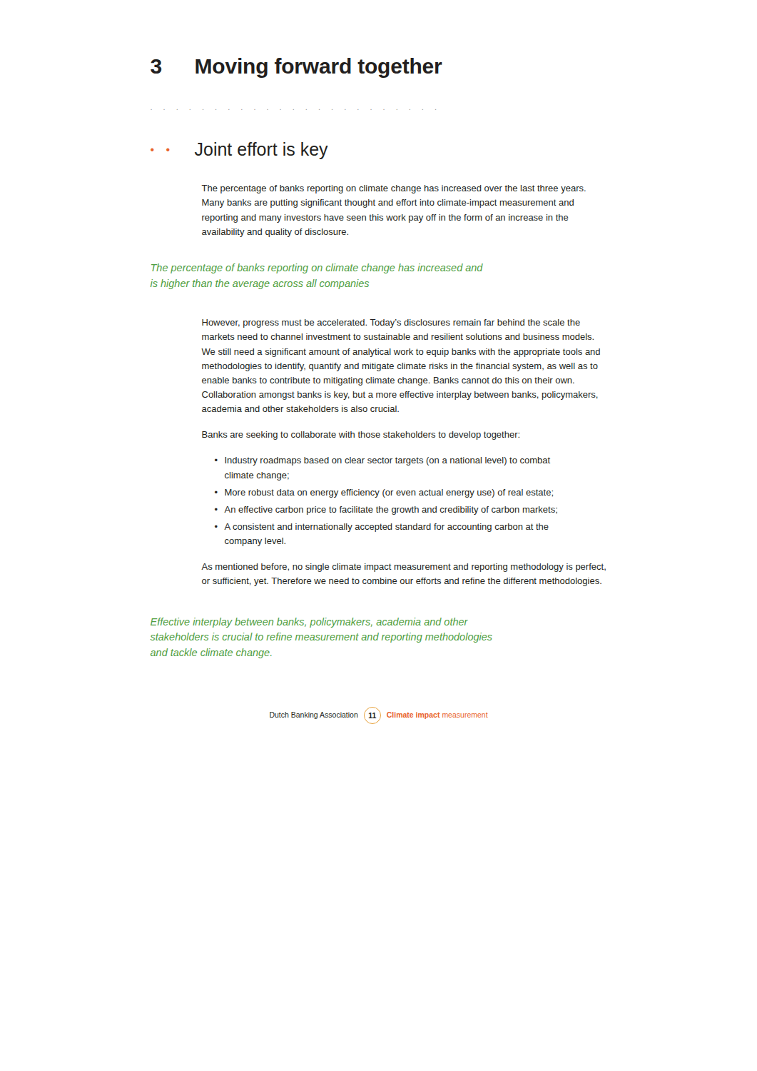3 Moving forward together
. . . . . . . . . . . . . . . . . . . . . . .
• •Joint effort is key
The percentage of banks reporting on climate change has increased over the last three years. Many banks are putting significant thought and effort into climate-impact measurement and reporting and many investors have seen this work pay off in the form of an increase in the availability and quality of disclosure.
The percentage of banks reporting on climate change has increased and
is higher than the average across all companies
However, progress must be accelerated. Today’s disclosures remain far behind the scale the markets need to channel investment to sustainable and resilient solutions and business models. We still need a significant amount of analytical work to equip banks with the appropriate tools and methodologies to identify, quantify and mitigate climate risks in the financial system, as well as to enable banks to contribute to mitigating climate change. Banks cannot do this on their own. Collaboration amongst banks is key, but a more effective interplay between banks, policymakers, academia and other stakeholders is also crucial.
Banks are seeking to collaborate with those stakeholders to develop together:
Industry roadmaps based on clear sector targets (on a national level) to combat
climate change;
More robust data on energy efficiency (or even actual energy use) of real estate;
An effective carbon price to facilitate the growth and credibility of carbon markets;
A consistent and internationally accepted standard for accounting carbon at the
company level.
As mentioned before, no single climate impact measurement and reporting methodology is perfect, or sufficient, yet. Therefore we need to combine our efforts and refine the different methodologies.
Effective interplay between banks, policymakers, academia and other
stakeholders is crucial to refine measurement and reporting methodologies
and tackle climate change.
Dutch Banking Association 11 Climate impact measurement